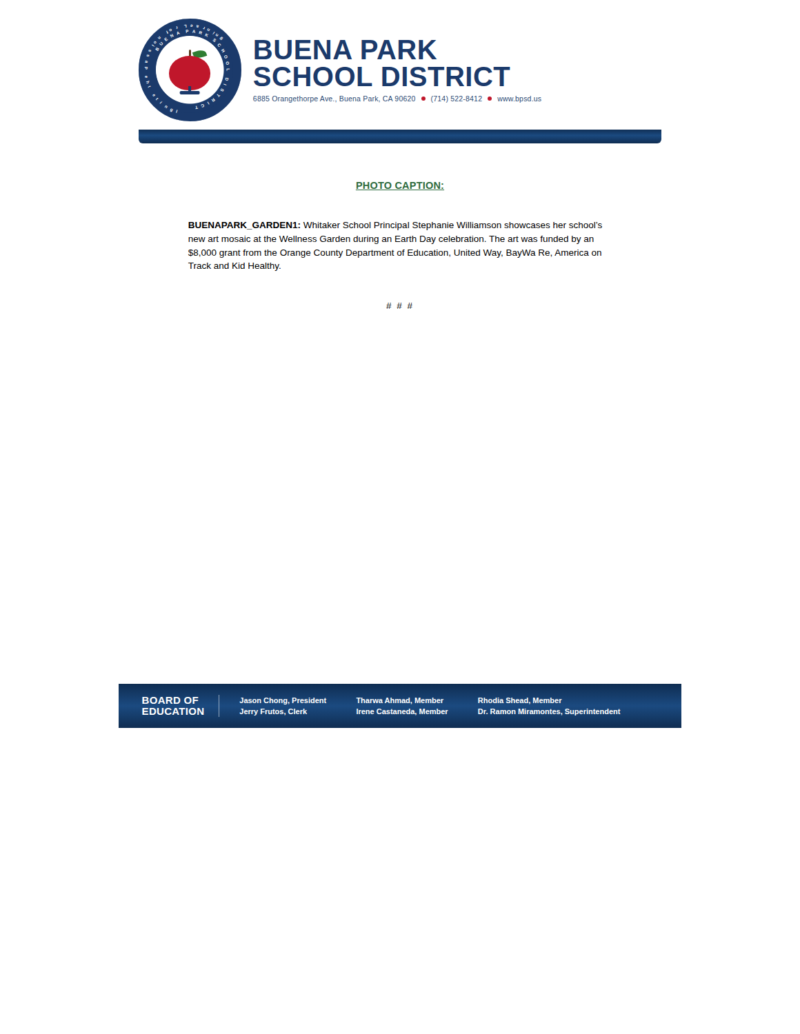B U E N A P A R K S C H O O L D I S T R I C T I g n i t e t h e P a s s i o n f o r L e a r n i n g
BUENA PARK
SCHOOL DISTRICT
6885 Orangethorpe Ave., Buena Park, CA 90620 (714) 522-8412 www.bpsd.us
PHOTO CAPTION:
BUENAPARK_GARDEN1: Whitaker School Principal Stephanie Williamson showcases her school’s new art mosaic at the Wellness Garden during an Earth Day celebration. The art was funded by an $8,000 grant from the Orange County Department of Education, United Way, BayWa Re, America on Track and Kid Healthy.
# # #
BOARD OF
EDUCATION
Jason Chong, President
Jerry Frutos, Clerk
Tharwa Ahmad, Member
Irene Castaneda, Member
Rhodia Shead, Member
Dr. Ramon Miramontes, Superintendent